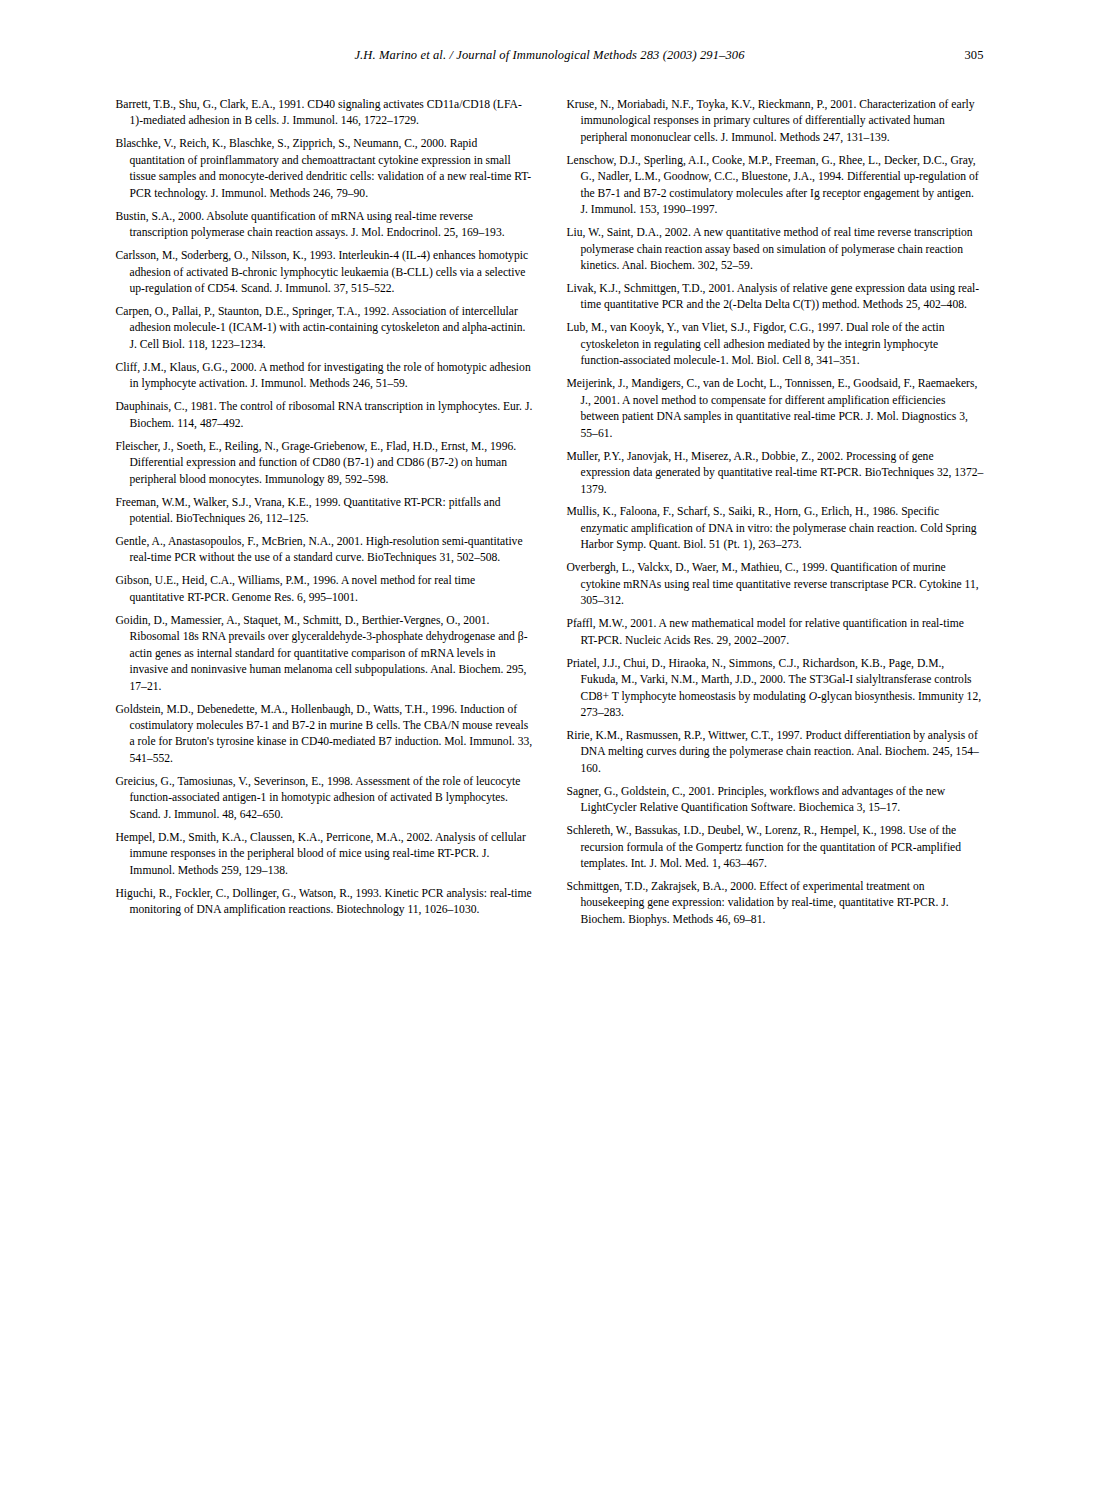J.H. Marino et al. / Journal of Immunological Methods 283 (2003) 291–306 305
Barrett, T.B., Shu, G., Clark, E.A., 1991. CD40 signaling activates CD11a/CD18 (LFA-1)-mediated adhesion in B cells. J. Immunol. 146, 1722–1729.
Blaschke, V., Reich, K., Blaschke, S., Zipprich, S., Neumann, C., 2000. Rapid quantitation of proinflammatory and chemoattractant cytokine expression in small tissue samples and monocyte-derived dendritic cells: validation of a new real-time RT-PCR technology. J. Immunol. Methods 246, 79–90.
Bustin, S.A., 2000. Absolute quantification of mRNA using real-time reverse transcription polymerase chain reaction assays. J. Mol. Endocrinol. 25, 169–193.
Carlsson, M., Soderberg, O., Nilsson, K., 1993. Interleukin-4 (IL-4) enhances homotypic adhesion of activated B-chronic lymphocytic leukaemia (B-CLL) cells via a selective up-regulation of CD54. Scand. J. Immunol. 37, 515–522.
Carpen, O., Pallai, P., Staunton, D.E., Springer, T.A., 1992. Association of intercellular adhesion molecule-1 (ICAM-1) with actin-containing cytoskeleton and alpha-actinin. J. Cell Biol. 118, 1223–1234.
Cliff, J.M., Klaus, G.G., 2000. A method for investigating the role of homotypic adhesion in lymphocyte activation. J. Immunol. Methods 246, 51–59.
Dauphinais, C., 1981. The control of ribosomal RNA transcription in lymphocytes. Eur. J. Biochem. 114, 487–492.
Fleischer, J., Soeth, E., Reiling, N., Grage-Griebenow, E., Flad, H.D., Ernst, M., 1996. Differential expression and function of CD80 (B7-1) and CD86 (B7-2) on human peripheral blood monocytes. Immunology 89, 592–598.
Freeman, W.M., Walker, S.J., Vrana, K.E., 1999. Quantitative RT-PCR: pitfalls and potential. BioTechniques 26, 112–125.
Gentle, A., Anastasopoulos, F., McBrien, N.A., 2001. High-resolution semi-quantitative real-time PCR without the use of a standard curve. BioTechniques 31, 502–508.
Gibson, U.E., Heid, C.A., Williams, P.M., 1996. A novel method for real time quantitative RT-PCR. Genome Res. 6, 995–1001.
Goidin, D., Mamessier, A., Staquet, M., Schmitt, D., Berthier-Vergnes, O., 2001. Ribosomal 18s RNA prevails over glyceraldehyde-3-phosphate dehydrogenase and β-actin genes as internal standard for quantitative comparison of mRNA levels in invasive and noninvasive human melanoma cell subpopulations. Anal. Biochem. 295, 17–21.
Goldstein, M.D., Debenedette, M.A., Hollenbaugh, D., Watts, T.H., 1996. Induction of costimulatory molecules B7-1 and B7-2 in murine B cells. The CBA/N mouse reveals a role for Bruton's tyrosine kinase in CD40-mediated B7 induction. Mol. Immunol. 33, 541–552.
Greicius, G., Tamosiunas, V., Severinson, E., 1998. Assessment of the role of leucocyte function-associated antigen-1 in homotypic adhesion of activated B lymphocytes. Scand. J. Immunol. 48, 642–650.
Hempel, D.M., Smith, K.A., Claussen, K.A., Perricone, M.A., 2002. Analysis of cellular immune responses in the peripheral blood of mice using real-time RT-PCR. J. Immunol. Methods 259, 129–138.
Higuchi, R., Fockler, C., Dollinger, G., Watson, R., 1993. Kinetic PCR analysis: real-time monitoring of DNA amplification reactions. Biotechnology 11, 1026–1030.
Kruse, N., Moriabadi, N.F., Toyka, K.V., Rieckmann, P., 2001. Characterization of early immunological responses in primary cultures of differentially activated human peripheral mononuclear cells. J. Immunol. Methods 247, 131–139.
Lenschow, D.J., Sperling, A.I., Cooke, M.P., Freeman, G., Rhee, L., Decker, D.C., Gray, G., Nadler, L.M., Goodnow, C.C., Bluestone, J.A., 1994. Differential up-regulation of the B7-1 and B7-2 costimulatory molecules after Ig receptor engagement by antigen. J. Immunol. 153, 1990–1997.
Liu, W., Saint, D.A., 2002. A new quantitative method of real time reverse transcription polymerase chain reaction assay based on simulation of polymerase chain reaction kinetics. Anal. Biochem. 302, 52–59.
Livak, K.J., Schmittgen, T.D., 2001. Analysis of relative gene expression data using real-time quantitative PCR and the 2(-Delta Delta C(T)) method. Methods 25, 402–408.
Lub, M., van Kooyk, Y., van Vliet, S.J., Figdor, C.G., 1997. Dual role of the actin cytoskeleton in regulating cell adhesion mediated by the integrin lymphocyte function-associated molecule-1. Mol. Biol. Cell 8, 341–351.
Meijerink, J., Mandigers, C., van de Locht, L., Tonnissen, E., Goodsaid, F., Raemaekers, J., 2001. A novel method to compensate for different amplification efficiencies between patient DNA samples in quantitative real-time PCR. J. Mol. Diagnostics 3, 55–61.
Muller, P.Y., Janovjak, H., Miserez, A.R., Dobbie, Z., 2002. Processing of gene expression data generated by quantitative real-time RT-PCR. BioTechniques 32, 1372–1379.
Mullis, K., Faloona, F., Scharf, S., Saiki, R., Horn, G., Erlich, H., 1986. Specific enzymatic amplification of DNA in vitro: the polymerase chain reaction. Cold Spring Harbor Symp. Quant. Biol. 51 (Pt. 1), 263–273.
Overbergh, L., Valckx, D., Waer, M., Mathieu, C., 1999. Quantification of murine cytokine mRNAs using real time quantitative reverse transcriptase PCR. Cytokine 11, 305–312.
Pfaffl, M.W., 2001. A new mathematical model for relative quantification in real-time RT-PCR. Nucleic Acids Res. 29, 2002–2007.
Priatel, J.J., Chui, D., Hiraoka, N., Simmons, C.J., Richardson, K.B., Page, D.M., Fukuda, M., Varki, N.M., Marth, J.D., 2000. The ST3Gal-I sialyltransferase controls CD8+ T lymphocyte homeostasis by modulating O-glycan biosynthesis. Immunity 12, 273–283.
Ririe, K.M., Rasmussen, R.P., Wittwer, C.T., 1997. Product differentiation by analysis of DNA melting curves during the polymerase chain reaction. Anal. Biochem. 245, 154–160.
Sagner, G., Goldstein, C., 2001. Principles, workflows and advantages of the new LightCycler Relative Quantification Software. Biochemica 3, 15–17.
Schlereth, W., Bassukas, I.D., Deubel, W., Lorenz, R., Hempel, K., 1998. Use of the recursion formula of the Gompertz function for the quantitation of PCR-amplified templates. Int. J. Mol. Med. 1, 463–467.
Schmittgen, T.D., Zakrajsek, B.A., 2000. Effect of experimental treatment on housekeeping gene expression: validation by real-time, quantitative RT-PCR. J. Biochem. Biophys. Methods 46, 69–81.